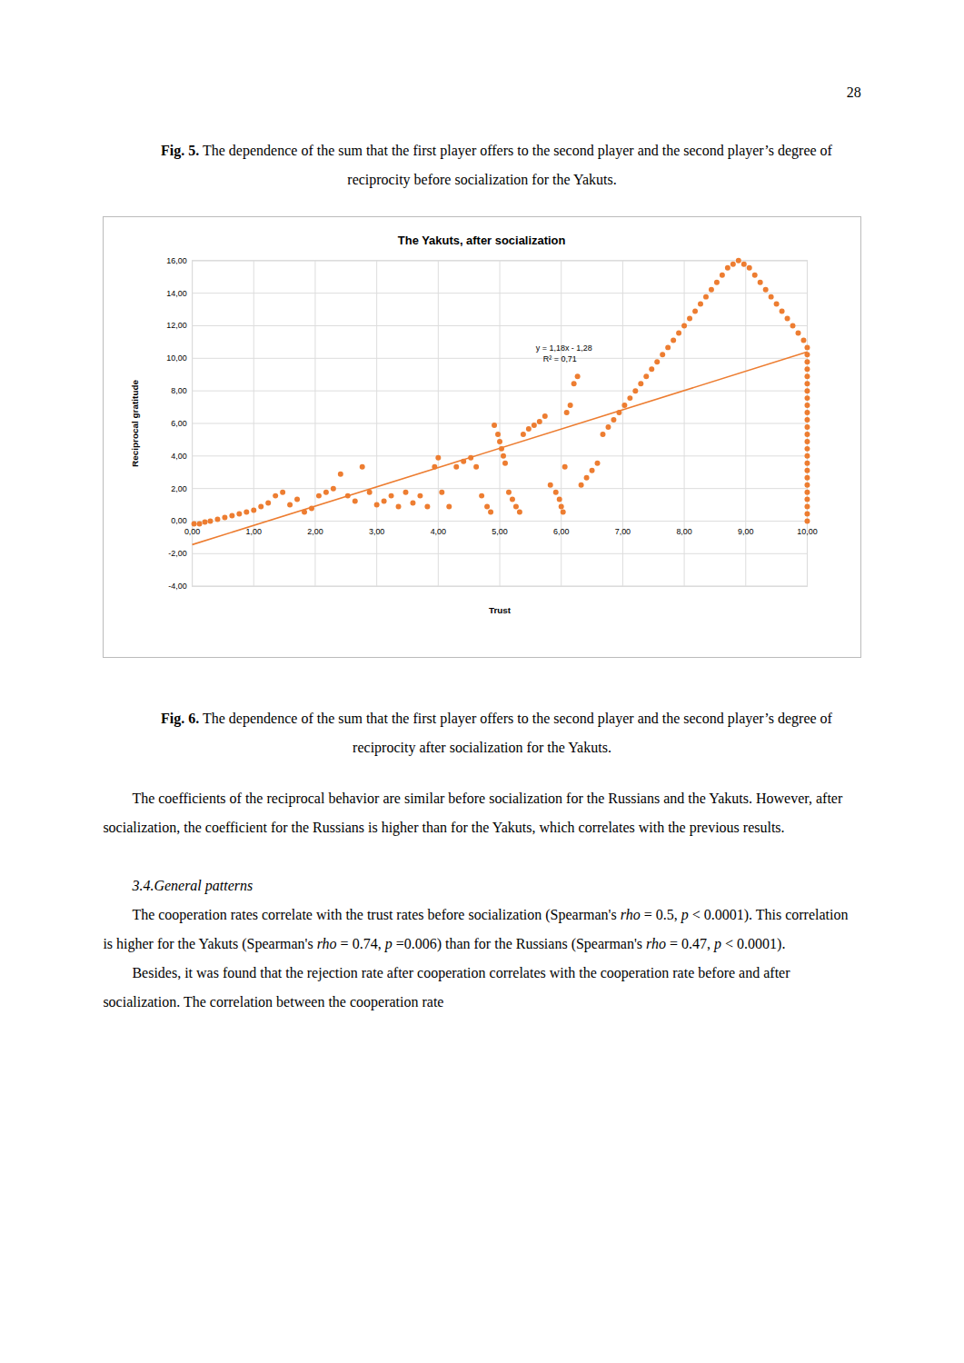28
Fig. 5. The dependence of the sum that the first player offers to the second player and the second player’s degree of reciprocity before socialization for the Yakuts.
The Yakuts, after socialization Scatter plot of Trust (x-axis, 0.00 to 10.00) against Reciprocal gratitude (y-axis, -4.00 to 16.00) with an upward-sloping trend line labelled y = 1,18x - 1,28 and R² = 0,71. The Yakuts, after socialization 16,00 14,00 12,00 10,00 8,00 6,00 4,00 2,00 0,00 -2,00 -4,00 0,00 1,00 2,00 3,00 4,00 5,00 6,00 7,00 8,00 9,00 10,00 Trust Reciprocal gratitude y = 1,18x - 1,28 R² = 0,71
Fig. 6. The dependence of the sum that the first player offers to the second player and the second player’s degree of reciprocity after socialization for the Yakuts.
The coefficients of the reciprocal behavior are similar before socialization for the Russians and the Yakuts. However, after socialization, the coefficient for the Russians is higher than for the Yakuts, which correlates with the previous results.
3.4.General patterns
The cooperation rates correlate with the trust rates before socialization (Spearman's rho = 0.5, p < 0.0001). This correlation is higher for the Yakuts (Spearman's rho = 0.74, p =0.006) than for the Russians (Spearman's rho = 0.47, p < 0.0001).
Besides, it was found that the rejection rate after cooperation correlates with the cooperation rate before and after socialization. The correlation between the cooperation rate